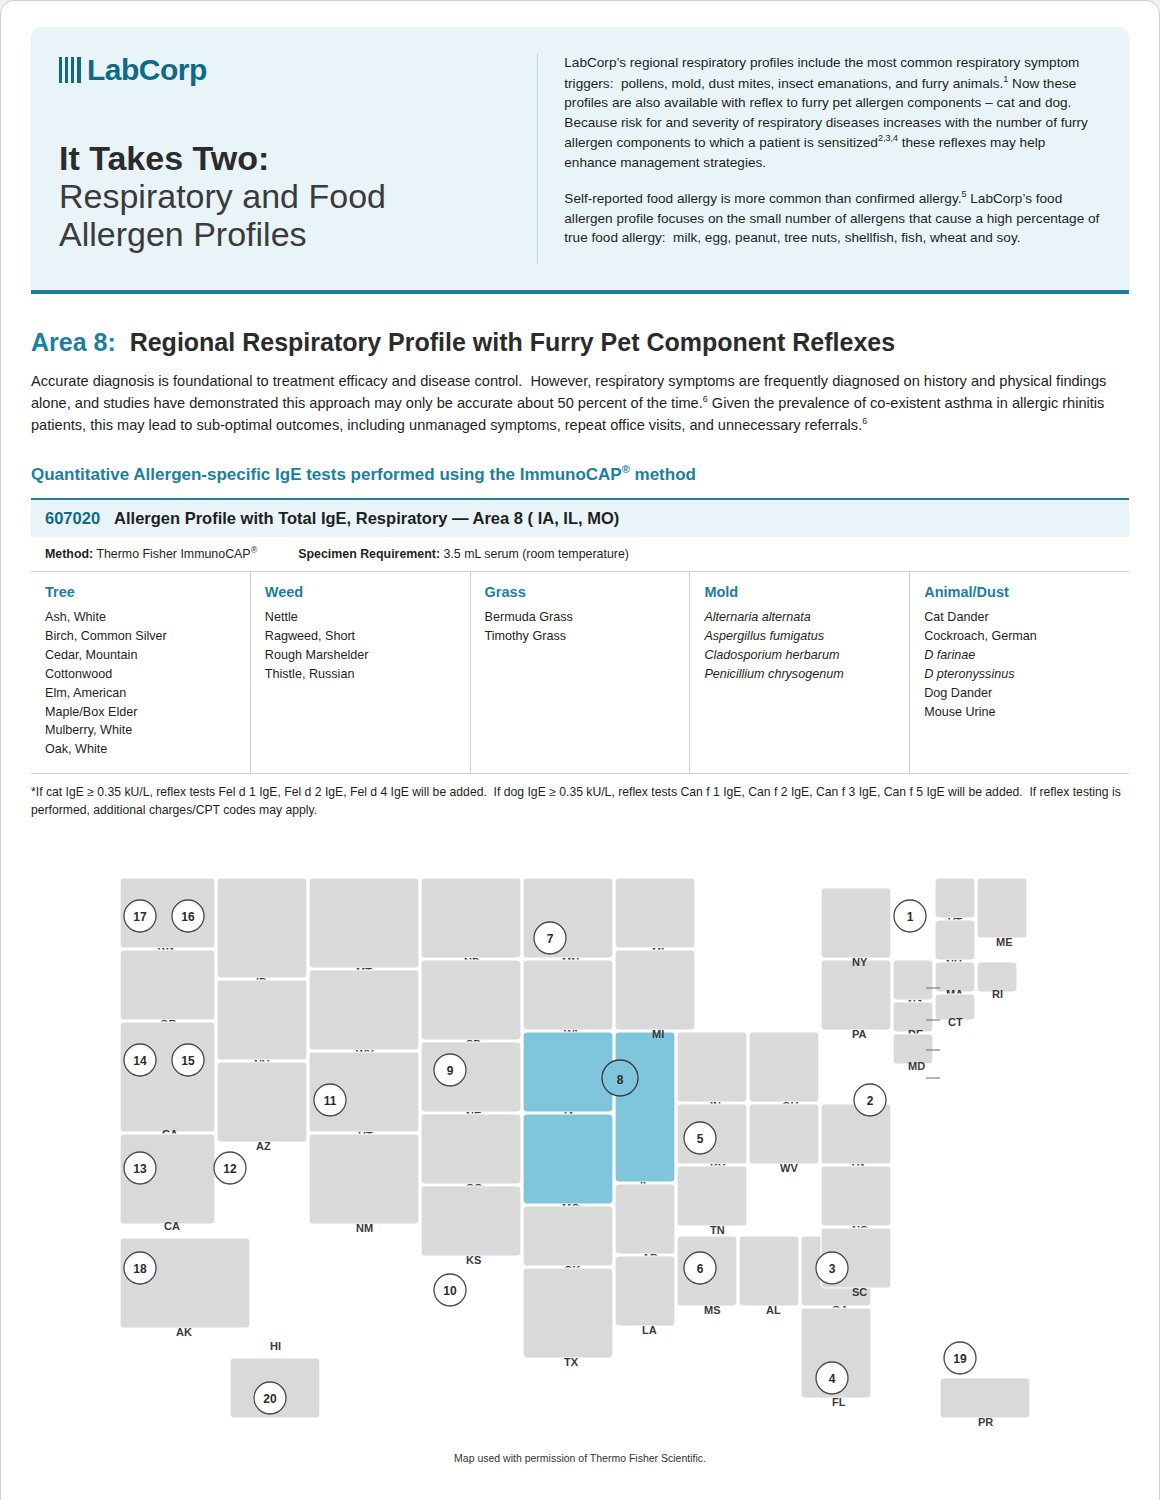LabCorp
It Takes Two: Respiratory and Food
Allergen Profiles
LabCorp’s regional respiratory profiles include the most common respiratory symptom triggers: pollens, mold, dust mites, insect emanations, and furry animals.1 Now these profiles are also available with reflex to furry pet allergen components – cat and dog. Because risk for and severity of respiratory diseases increases with the number of furry allergen components to which a patient is sensitized2,3,4 these reflexes may help enhance management strategies.
Self-reported food allergy is more common than confirmed allergy.5 LabCorp’s food allergen profile focuses on the small number of allergens that cause a high percentage of true food allergy: milk, egg, peanut, tree nuts, shellfish, fish, wheat and soy.
Area 8: Regional Respiratory Profile with Furry Pet Component Reflexes
Accurate diagnosis is foundational to treatment efficacy and disease control. However, respiratory symptoms are frequently diagnosed on history and physical findings alone, and studies have demonstrated this approach may only be accurate about 50 percent of the time.6 Given the prevalence of co-existent asthma in allergic rhinitis patients, this may lead to sub-optimal outcomes, including unmanaged symptoms, repeat office visits, and unnecessary referrals.6
Quantitative Allergen-specific IgE tests performed using the ImmunoCAP® method
607020 Allergen Profile with Total IgE, Respiratory — Area 8 ( IA, IL, MO)
Method: Thermo Fisher ImmunoCAP® Specimen Requirement: 3.5 mL serum (room temperature)
Tree
Ash, White
Birch, Common Silver
Cedar, Mountain
Cottonwood
Elm, American
Maple/Box Elder
Mulberry, White
Oak, White
Weed
Nettle
Ragweed, Short
Rough Marshelder
Thistle, Russian
Grass
Bermuda Grass
Timothy Grass
Mold
Alternaria alternata
Aspergillus fumigatus
Cladosporium herbarum
Penicillium chrysogenum
Animal/Dust
Cat Dander
Cockroach, German
D farinae
D pteronyssinus
Dog Dander
Mouse Urine
*If cat IgE ≥ 0.35 kU/L, reflex tests Fel d 1 IgE, Fel d 2 IgE, Fel d 4 IgE will be added. If dog IgE ≥ 0.35 kU/L, reflex tests Can f 1 IgE, Can f 2 IgE, Can f 3 IgE, Can f 5 IgE will be added. If reflex testing is performed, additional charges/CPT codes may apply.
WA OR CA CA ID NV AZ MT WY UT NM ND SD NE CO KS MN WI IA MO IL OK TX MI MI IN KY TN AR LA MS AL GA FL OH WV VA NC SC PA NY NJ DE MD VT NH ME MA CT RI AK HI PR 17 16 14 15 13 12 18 20 11 9 10 7 8 5 6 3 4 2 1 19
Map used with permission of Thermo Fisher Scientific.